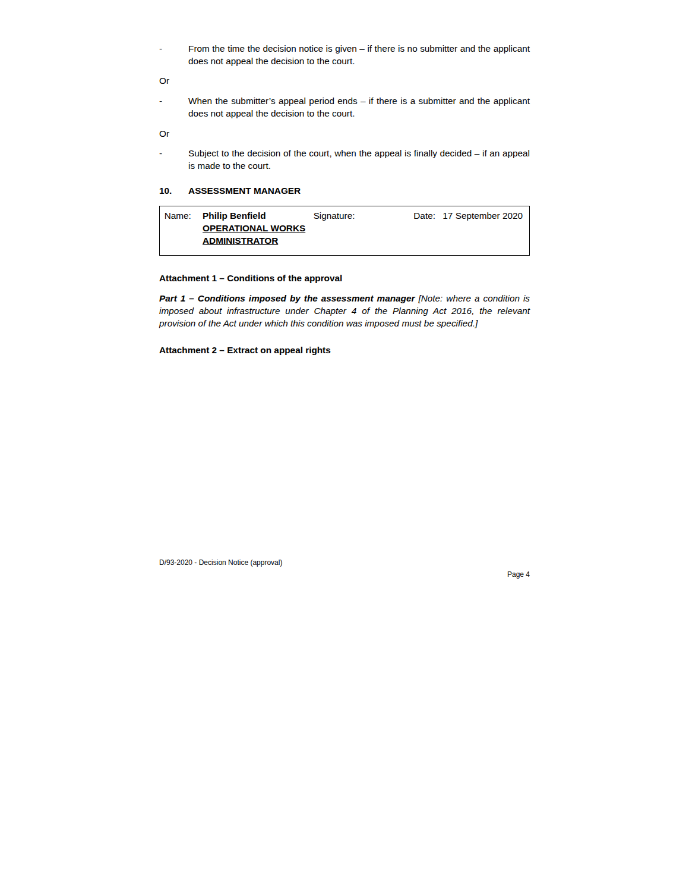-
From the time the decision notice is given – if there is no submitter and the applicant does not appeal the decision to the court.
Or
-
When the submitter’s appeal period ends – if there is a submitter and the applicant does not appeal the decision to the court.
Or
-
Subject to the decision of the court, when the appeal is finally decided – if an appeal is made to the court.
10. ASSESSMENT MANAGER
| Name: Philip Benfield OPERATIONAL WORKS ADMINISTRATOR Signature: Date: 17 September 2020 |
Attachment 1 – Conditions of the approval
Part 1 – Conditions imposed by the assessment manager [Note: where a condition is imposed about infrastructure under Chapter 4 of the Planning Act 2016, the relevant provision of the Act under which this condition was imposed must be specified.]
Attachment 2 – Extract on appeal rights
D/93-2020 - Decision Notice (approval)
Page 4